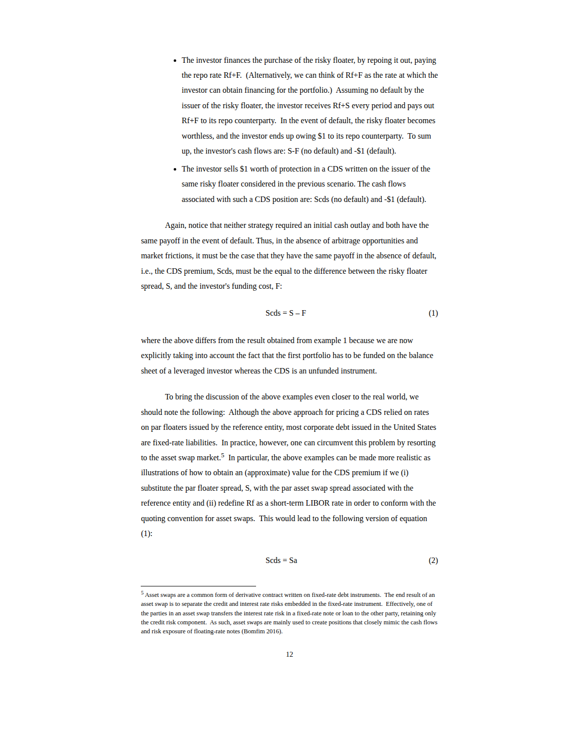The investor finances the purchase of the risky floater, by repoing it out, paying the repo rate Rf+F. (Alternatively, we can think of Rf+F as the rate at which the investor can obtain financing for the portfolio.) Assuming no default by the issuer of the risky floater, the investor receives Rf+S every period and pays out Rf+F to its repo counterparty. In the event of default, the risky floater becomes worthless, and the investor ends up owing $1 to its repo counterparty. To sum up, the investor's cash flows are: S-F (no default) and -$1 (default).
The investor sells $1 worth of protection in a CDS written on the issuer of the same risky floater considered in the previous scenario. The cash flows associated with such a CDS position are: Scds (no default) and -$1 (default).
Again, notice that neither strategy required an initial cash outlay and both have the same payoff in the event of default. Thus, in the absence of arbitrage opportunities and market frictions, it must be the case that they have the same payoff in the absence of default, i.e., the CDS premium, Scds, must be the equal to the difference between the risky floater spread, S, and the investor's funding cost, F:
Scds = S – F (1)
where the above differs from the result obtained from example 1 because we are now explicitly taking into account the fact that the first portfolio has to be funded on the balance sheet of a leveraged investor whereas the CDS is an unfunded instrument.
To bring the discussion of the above examples even closer to the real world, we should note the following: Although the above approach for pricing a CDS relied on rates on par floaters issued by the reference entity, most corporate debt issued in the United States are fixed-rate liabilities. In practice, however, one can circumvent this problem by resorting to the asset swap market.5 In particular, the above examples can be made more realistic as illustrations of how to obtain an (approximate) value for the CDS premium if we (i) substitute the par floater spread, S, with the par asset swap spread associated with the reference entity and (ii) redefine Rf as a short-term LIBOR rate in order to conform with the quoting convention for asset swaps. This would lead to the following version of equation (1):
Scds = Sa (2)
5 Asset swaps are a common form of derivative contract written on fixed-rate debt instruments. The end result of an asset swap is to separate the credit and interest rate risks embedded in the fixed-rate instrument. Effectively, one of the parties in an asset swap transfers the interest rate risk in a fixed-rate note or loan to the other party, retaining only the credit risk component. As such, asset swaps are mainly used to create positions that closely mimic the cash flows and risk exposure of floating-rate notes (Bomfim 2016).
12